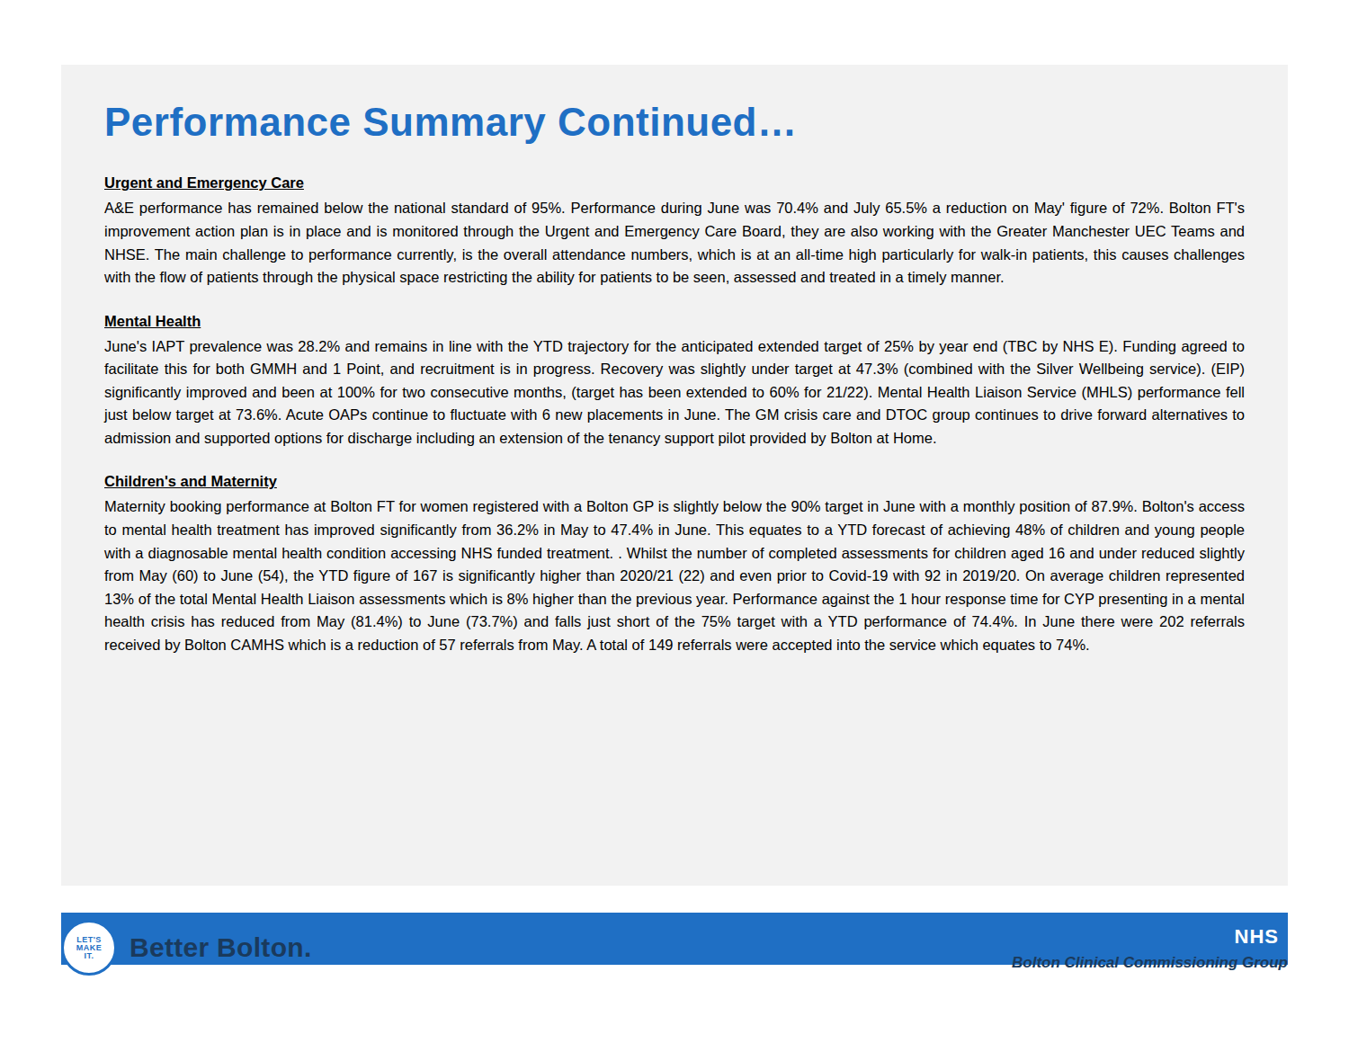Performance Summary Continued…
Urgent and Emergency Care
A&E performance has remained below the national standard of 95%. Performance during June was 70.4% and July 65.5% a reduction on May' figure of 72%. Bolton FT's improvement action plan is in place and is monitored through the Urgent and Emergency Care Board, they are also working with the Greater Manchester UEC Teams and NHSE. The main challenge to performance currently, is the overall attendance numbers, which is at an all-time high particularly for walk-in patients, this causes challenges with the flow of patients through the physical space restricting the ability for patients to be seen, assessed and treated in a timely manner.
Mental Health
June's IAPT prevalence was 28.2% and remains in line with the YTD trajectory for the anticipated extended target of 25% by year end (TBC by NHS E). Funding agreed to facilitate this for both GMMH and 1 Point, and recruitment is in progress. Recovery was slightly under target at 47.3% (combined with the Silver Wellbeing service). (EIP) significantly improved and been at 100% for two consecutive months, (target has been extended to 60% for 21/22). Mental Health Liaison Service (MHLS) performance fell just below target at 73.6%. Acute OAPs continue to fluctuate with 6 new placements in June. The GM crisis care and DTOC group continues to drive forward alternatives to admission and supported options for discharge including an extension of the tenancy support pilot provided by Bolton at Home.
Children's and Maternity
Maternity booking performance at Bolton FT for women registered with a Bolton GP is slightly below the 90% target in June with a monthly position of 87.9%. Bolton's access to mental health treatment has improved significantly from 36.2% in May to 47.4% in June. This equates to a YTD forecast of achieving 48% of children and young people with a diagnosable mental health condition accessing NHS funded treatment. . Whilst the number of completed assessments for children aged 16 and under reduced slightly from May (60) to June (54), the YTD figure of 167 is significantly higher than 2020/21 (22) and even prior to Covid-19 with 92 in 2019/20. On average children represented 13% of the total Mental Health Liaison assessments which is 8% higher than the previous year. Performance against the 1 hour response time for CYP presenting in a mental health crisis has reduced from May (81.4%) to June (73.7%) and falls just short of the 75% target with a YTD performance of 74.4%. In June there were 202 referrals received by Bolton CAMHS which is a reduction of 57 referrals from May. A total of 149 referrals were accepted into the service which equates to 74%.
LET'S MAKE IT.
Better Bolton.
NHS
Bolton Clinical Commissioning Group